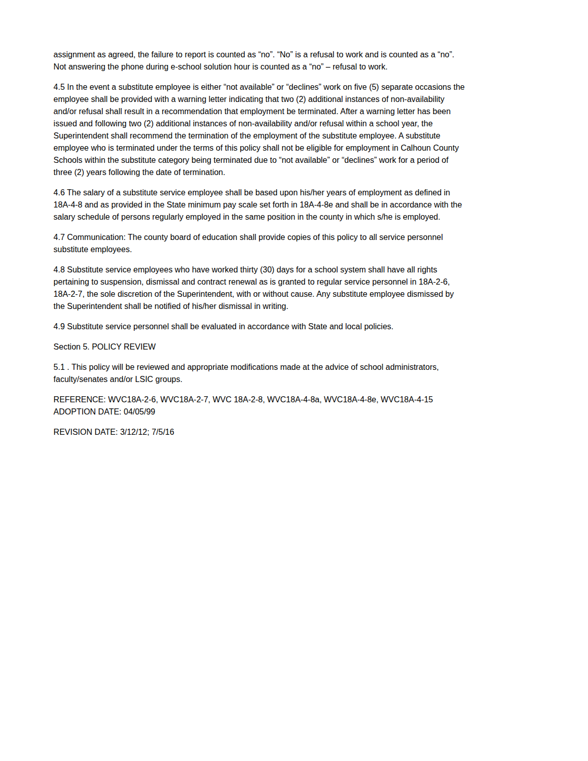assignment as agreed, the failure to report is counted as “no”. “No” is a refusal to work and is counted as a “no”. Not answering the phone during e-school solution hour is counted as a “no” – refusal to work.
4.5 In the event a substitute employee is either “not available” or “declines” work on five (5) separate occasions the employee shall be provided with a warning letter indicating that two (2) additional instances of non-availability and/or refusal shall result in a recommendation that employment be terminated. After a warning letter has been issued and following two (2) additional instances of non-availability and/or refusal within a school year, the Superintendent shall recommend the termination of the employment of the substitute employee. A substitute employee who is terminated under the terms of this policy shall not be eligible for employment in Calhoun County Schools within the substitute category being terminated due to “not available” or “declines” work for a period of three (2) years following the date of termination.
4.6 The salary of a substitute service employee shall be based upon his/her years of employment as defined in 18A-4-8 and as provided in the State minimum pay scale set forth in 18A-4-8e and shall be in accordance with the salary schedule of persons regularly employed in the same position in the county in which s/he is employed.
4.7 Communication: The county board of education shall provide copies of this policy to all service personnel substitute employees.
4.8 Substitute service employees who have worked thirty (30) days for a school system shall have all rights pertaining to suspension, dismissal and contract renewal as is granted to regular service personnel in 18A-2-6, 18A-2-7, the sole discretion of the Superintendent, with or without cause. Any substitute employee dismissed by the Superintendent shall be notified of his/her dismissal in writing.
4.9 Substitute service personnel shall be evaluated in accordance with State and local policies.
Section 5. POLICY REVIEW
5.1 . This policy will be reviewed and appropriate modifications made at the advice of school administrators, faculty/senates and/or LSIC groups.
REFERENCE: WVC18A-2-6, WVC18A-2-7, WVC 18A-2-8, WVC18A-4-8a, WVC18A-4-8e, WVC18A-4-15
ADOPTION DATE: 04/05/99
REVISION DATE: 3/12/12; 7/5/16